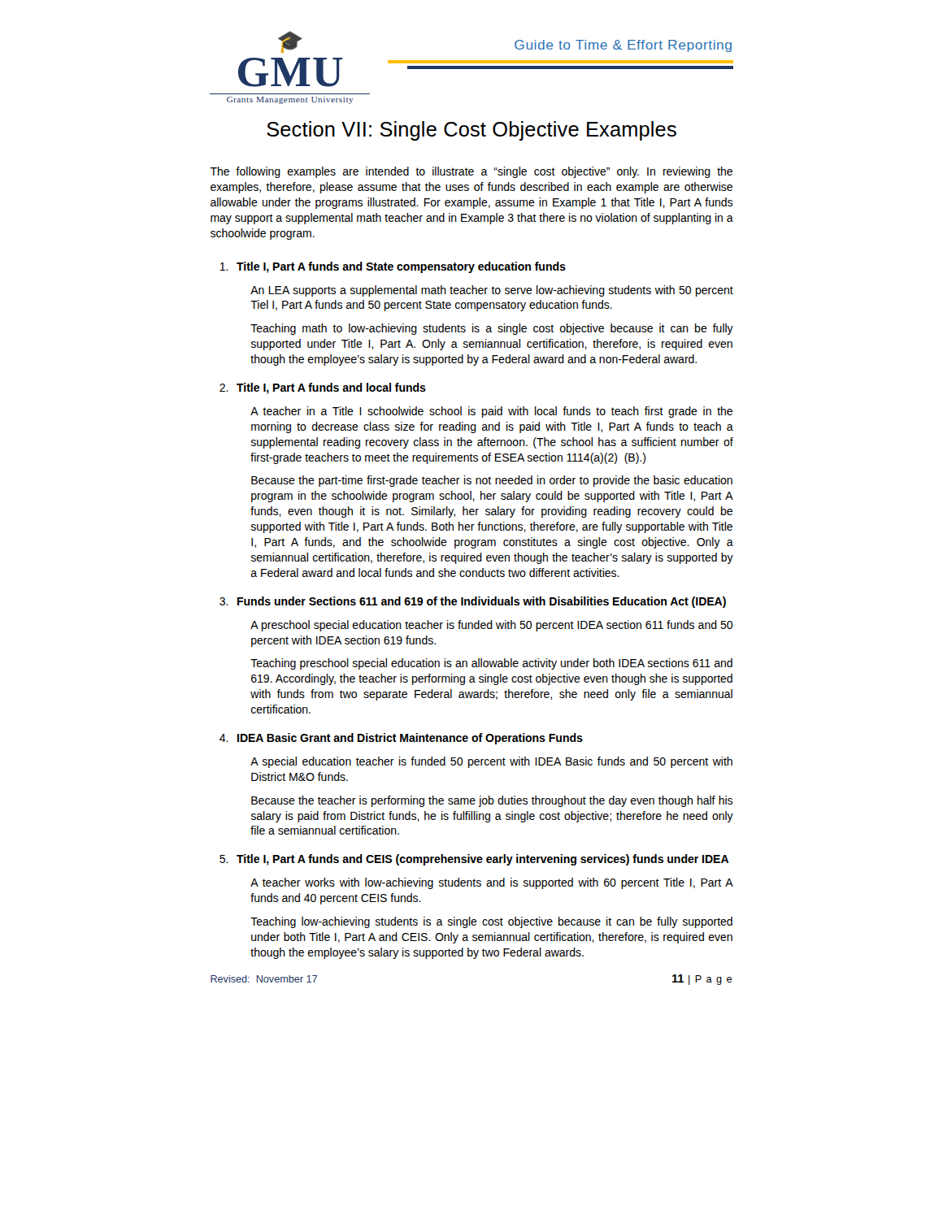🎓
GMU
Grants Management University
Guide to Time & Effort Reporting
Section VII: Single Cost Objective Examples
The following examples are intended to illustrate a “single cost objective” only. In reviewing the examples, therefore, please assume that the uses of funds described in each example are otherwise allowable under the programs illustrated. For example, assume in Example 1 that Title I, Part A funds may support a supplemental math teacher and in Example 3 that there is no violation of supplanting in a schoolwide program.
Title I, Part A funds and State compensatory education funds
An LEA supports a supplemental math teacher to serve low-achieving students with 50 percent Tiel I, Part A funds and 50 percent State compensatory education funds.
Teaching math to low-achieving students is a single cost objective because it can be fully supported under Title I, Part A. Only a semiannual certification, therefore, is required even though the employee’s salary is supported by a Federal award and a non-Federal award.
Title I, Part A funds and local funds
A teacher in a Title I schoolwide school is paid with local funds to teach first grade in the morning to decrease class size for reading and is paid with Title I, Part A funds to teach a supplemental reading recovery class in the afternoon. (The school has a sufficient number of first-grade teachers to meet the requirements of ESEA section 1114(a)(2) (B).)
Because the part-time first-grade teacher is not needed in order to provide the basic education program in the schoolwide program school, her salary could be supported with Title I, Part A funds, even though it is not. Similarly, her salary for providing reading recovery could be supported with Title I, Part A funds. Both her functions, therefore, are fully supportable with Title I, Part A funds, and the schoolwide program constitutes a single cost objective. Only a semiannual certification, therefore, is required even though the teacher’s salary is supported by a Federal award and local funds and she conducts two different activities.
Funds under Sections 611 and 619 of the Individuals with Disabilities Education Act (IDEA)
A preschool special education teacher is funded with 50 percent IDEA section 611 funds and 50 percent with IDEA section 619 funds.
Teaching preschool special education is an allowable activity under both IDEA sections 611 and 619. Accordingly, the teacher is performing a single cost objective even though she is supported with funds from two separate Federal awards; therefore, she need only file a semiannual certification.
IDEA Basic Grant and District Maintenance of Operations Funds
A special education teacher is funded 50 percent with IDEA Basic funds and 50 percent with District M&O funds.
Because the teacher is performing the same job duties throughout the day even though half his salary is paid from District funds, he is fulfilling a single cost objective; therefore he need only file a semiannual certification.
Title I, Part A funds and CEIS (comprehensive early intervening services) funds under IDEA
A teacher works with low-achieving students and is supported with 60 percent Title I, Part A funds and 40 percent CEIS funds.
Teaching low-achieving students is a single cost objective because it can be fully supported under both Title I, Part A and CEIS. Only a semiannual certification, therefore, is required even though the employee’s salary is supported by two Federal awards.
Revised: November 17
11 | P a g e